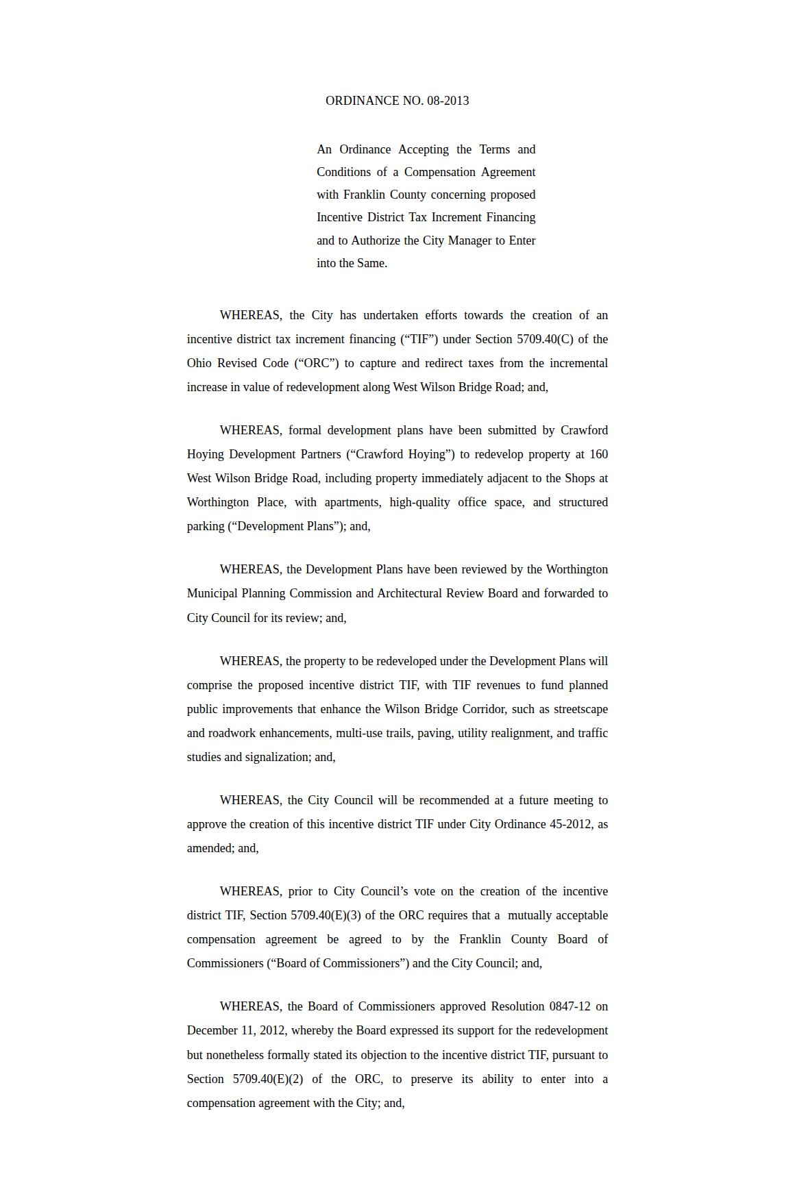ORDINANCE NO. 08-2013
An Ordinance Accepting the Terms and Conditions of a Compensation Agreement with Franklin County concerning proposed Incentive District Tax Increment Financing and to Authorize the City Manager to Enter into the Same.
WHEREAS, the City has undertaken efforts towards the creation of an incentive district tax increment financing (“TIF”) under Section 5709.40(C) of the Ohio Revised Code (“ORC”) to capture and redirect taxes from the incremental increase in value of redevelopment along West Wilson Bridge Road; and,
WHEREAS, formal development plans have been submitted by Crawford Hoying Development Partners (“Crawford Hoying”) to redevelop property at 160 West Wilson Bridge Road, including property immediately adjacent to the Shops at Worthington Place, with apartments, high-quality office space, and structured parking (“Development Plans”); and,
WHEREAS, the Development Plans have been reviewed by the Worthington Municipal Planning Commission and Architectural Review Board and forwarded to City Council for its review; and,
WHEREAS, the property to be redeveloped under the Development Plans will comprise the proposed incentive district TIF, with TIF revenues to fund planned public improvements that enhance the Wilson Bridge Corridor, such as streetscape and roadwork enhancements, multi-use trails, paving, utility realignment, and traffic studies and signalization; and,
WHEREAS, the City Council will be recommended at a future meeting to approve the creation of this incentive district TIF under City Ordinance 45-2012, as amended; and,
WHEREAS, prior to City Council’s vote on the creation of the incentive district TIF, Section 5709.40(E)(3) of the ORC requires that a mutually acceptable compensation agreement be agreed to by the Franklin County Board of Commissioners (“Board of Commissioners”) and the City Council; and,
WHEREAS, the Board of Commissioners approved Resolution 0847-12 on December 11, 2012, whereby the Board expressed its support for the redevelopment but nonetheless formally stated its objection to the incentive district TIF, pursuant to Section 5709.40(E)(2) of the ORC, to preserve its ability to enter into a compensation agreement with the City; and,